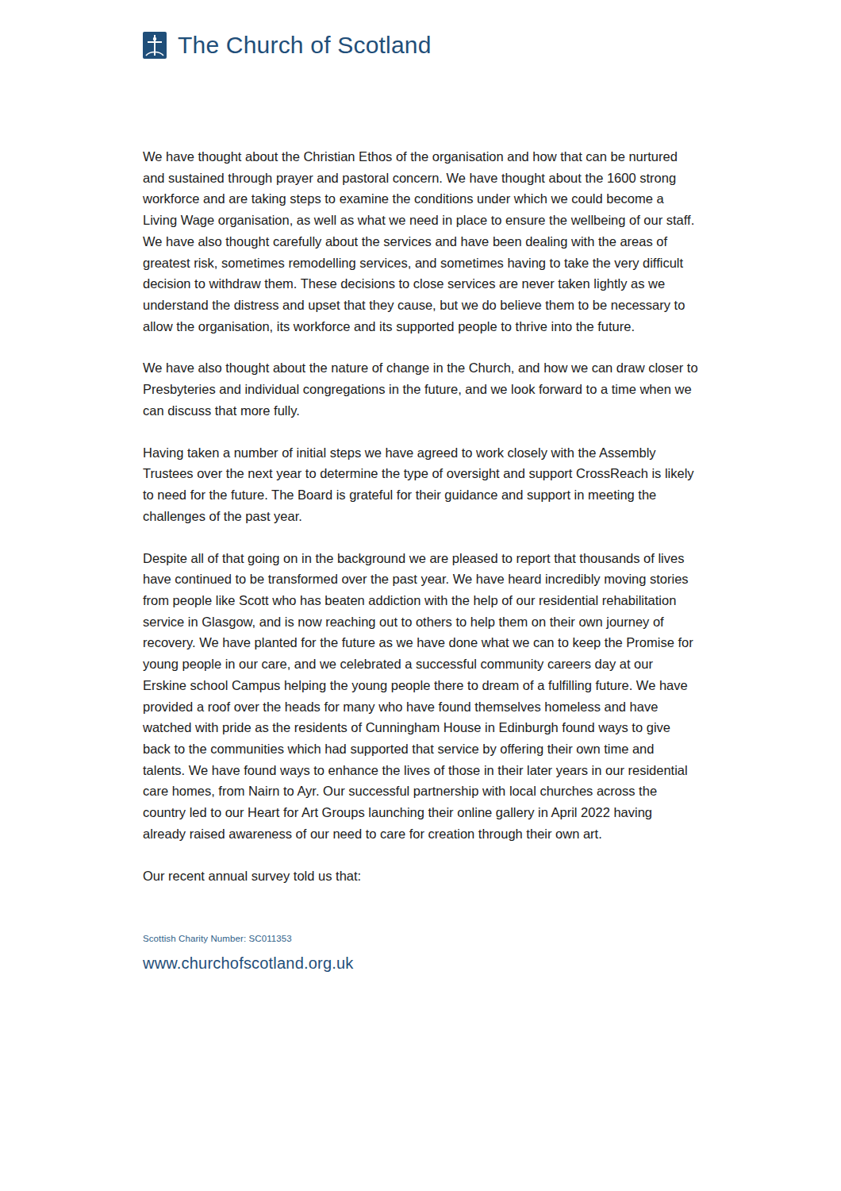The Church of Scotland
We have thought about the Christian Ethos of the organisation and how that can be nurtured and sustained through prayer and pastoral concern. We have thought about the 1600 strong workforce and are taking steps to examine the conditions under which we could become a Living Wage organisation, as well as what we need in place to ensure the wellbeing of our staff. We have also thought carefully about the services and have been dealing with the areas of greatest risk, sometimes remodelling services, and sometimes having to take the very difficult decision to withdraw them. These decisions to close services are never taken lightly as we understand the distress and upset that they cause, but we do believe them to be necessary to allow the organisation, its workforce and its supported people to thrive into the future.
We have also thought about the nature of change in the Church, and how we can draw closer to Presbyteries and individual congregations in the future, and we look forward to a time when we can discuss that more fully.
Having taken a number of initial steps we have agreed to work closely with the Assembly Trustees over the next year to determine the type of oversight and support CrossReach is likely to need for the future. The Board is grateful for their guidance and support in meeting the challenges of the past year.
Despite all of that going on in the background we are pleased to report that thousands of lives have continued to be transformed over the past year. We have heard incredibly moving stories from people like Scott who has beaten addiction with the help of our residential rehabilitation service in Glasgow, and is now reaching out to others to help them on their own journey of recovery. We have planted for the future as we have done what we can to keep the Promise for young people in our care, and we celebrated a successful community careers day at our Erskine school Campus helping the young people there to dream of a fulfilling future. We have provided a roof over the heads for many who have found themselves homeless and have watched with pride as the residents of Cunningham House in Edinburgh found ways to give back to the communities which had supported that service by offering their own time and talents. We have found ways to enhance the lives of those in their later years in our residential care homes, from Nairn to Ayr. Our successful partnership with local churches across the country led to our Heart for Art Groups launching their online gallery in April 2022 having already raised awareness of our need to care for creation through their own art.
Our recent annual survey told us that:
Scottish Charity Number: SC011353
www.churchofscotland.org.uk